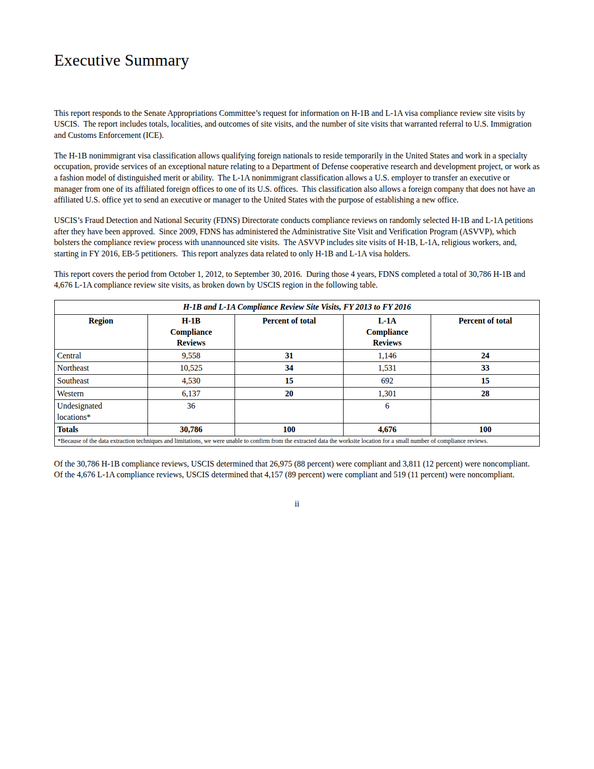Executive Summary
This report responds to the Senate Appropriations Committee’s request for information on H-1B and L-1A visa compliance review site visits by USCIS. The report includes totals, localities, and outcomes of site visits, and the number of site visits that warranted referral to U.S. Immigration and Customs Enforcement (ICE).
The H-1B nonimmigrant visa classification allows qualifying foreign nationals to reside temporarily in the United States and work in a specialty occupation, provide services of an exceptional nature relating to a Department of Defense cooperative research and development project, or work as a fashion model of distinguished merit or ability. The L-1A nonimmigrant classification allows a U.S. employer to transfer an executive or manager from one of its affiliated foreign offices to one of its U.S. offices. This classification also allows a foreign company that does not have an affiliated U.S. office yet to send an executive or manager to the United States with the purpose of establishing a new office.
USCIS’s Fraud Detection and National Security (FDNS) Directorate conducts compliance reviews on randomly selected H-1B and L-1A petitions after they have been approved. Since 2009, FDNS has administered the Administrative Site Visit and Verification Program (ASVVP), which bolsters the compliance review process with unannounced site visits. The ASVVP includes site visits of H-1B, L-1A, religious workers, and, starting in FY 2016, EB-5 petitioners. This report analyzes data related to only H-1B and L-1A visa holders.
This report covers the period from October 1, 2012, to September 30, 2016. During those 4 years, FDNS completed a total of 30,786 H-1B and 4,676 L-1A compliance review site visits, as broken down by USCIS region in the following table.
H-1B and L-1A Compliance Review Site Visits, FY 2013 to FY 2016
| Region | H-1B Compliance Reviews | Percent of total | L-1A Compliance Reviews | Percent of total |
| --- | --- | --- | --- | --- |
| Central | 9,558 | 31 | 1,146 | 24 |
| Northeast | 10,525 | 34 | 1,531 | 33 |
| Southeast | 4,530 | 15 | 692 | 15 |
| Western | 6,137 | 20 | 1,301 | 28 |
| Undesignated locations* | 36 | | 6 | |
| Totals | 30,786 | 100 | 4,676 | 100 |
| *Because of the data extraction techniques and limitations, we were unable to confirm from the extracted data the worksite location for a small number of compliance reviews. |
Of the 30,786 H-1B compliance reviews, USCIS determined that 26,975 (88 percent) were compliant and 3,811 (12 percent) were noncompliant. Of the 4,676 L-1A compliance reviews, USCIS determined that 4,157 (89 percent) were compliant and 519 (11 percent) were noncompliant.
ii